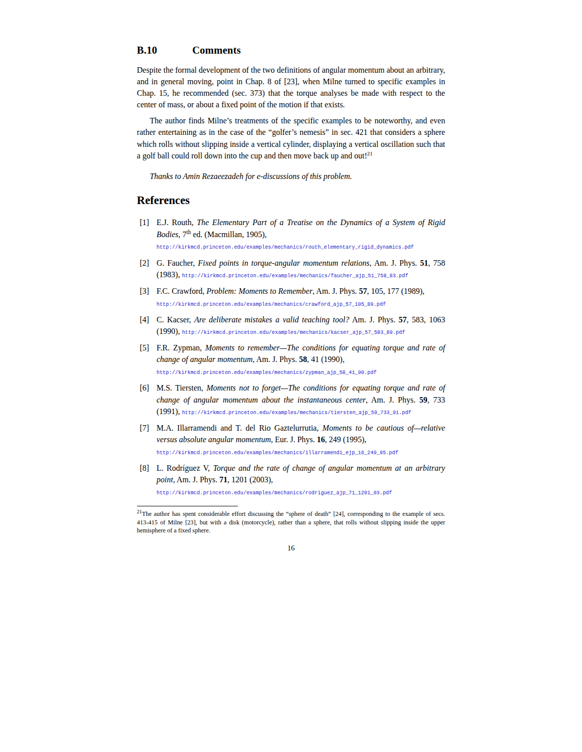B.10 Comments
Despite the formal development of the two definitions of angular momentum about an arbitrary, and in general moving, point in Chap. 8 of [23], when Milne turned to specific examples in Chap. 15, he recommended (sec. 373) that the torque analyses be made with respect to the center of mass, or about a fixed point of the motion if that exists.
The author finds Milne’s treatments of the specific examples to be noteworthy, and even rather entertaining as in the case of the “golfer’s nemesis” in sec. 421 that considers a sphere which rolls without slipping inside a vertical cylinder, displaying a vertical oscillation such that a golf ball could roll down into the cup and then move back up and out!21
Thanks to Amin Rezaeezadeh for e-discussions of this problem.
References
[1] E.J. Routh, The Elementary Part of a Treatise on the Dynamics of a System of Rigid Bodies, 7th ed. (Macmillan, 1905), http://kirkmcd.princeton.edu/examples/mechanics/routh_elementary_rigid_dynamics.pdf
[2] G. Faucher, Fixed points in torque-angular momentum relations, Am. J. Phys. 51, 758 (1983), http://kirkmcd.princeton.edu/examples/mechanics/faucher_ajp_51_758_83.pdf
[3] F.C. Crawford, Problem: Moments to Remember, Am. J. Phys. 57, 105, 177 (1989), http://kirkmcd.princeton.edu/examples/mechanics/crawford_ajp_57_105_89.pdf
[4] C. Kacser, Are deliberate mistakes a valid teaching tool? Am. J. Phys. 57, 583, 1063 (1990), http://kirkmcd.princeton.edu/examples/mechanics/kacser_ajp_57_583_89.pdf
[5] F.R. Zypman, Moments to remember—The conditions for equating torque and rate of change of angular momentum, Am. J. Phys. 58, 41 (1990), http://kirkmcd.princeton.edu/examples/mechanics/zypman_ajp_58_41_90.pdf
[6] M.S. Tiersten, Moments not to forget—The conditions for equating torque and rate of change of angular momentum about the instantaneous center, Am. J. Phys. 59, 733 (1991), http://kirkmcd.princeton.edu/examples/mechanics/tiersten_ajp_59_733_91.pdf
[7] M.A. Illarramendi and T. del Rio Gaztelurrutia, Moments to be cautious of—relative versus absolute angular momentum, Eur. J. Phys. 16, 249 (1995), http://kirkmcd.princeton.edu/examples/mechanics/illarramendi_ejp_16_249_95.pdf
[8] L. Rodríguez V, Torque and the rate of change of angular momentum at an arbitrary point, Am. J. Phys. 71, 1201 (2003), http://kirkmcd.princeton.edu/examples/mechanics/rodriguez_ajp_71_1201_03.pdf
21The author has spent considerable effort discussing the “sphere of death” [24], corresponding to the example of secs. 413-415 of Milne [23], but with a disk (motorcycle), rather than a sphere, that rolls without slipping inside the upper hemisphere of a fixed sphere.
16